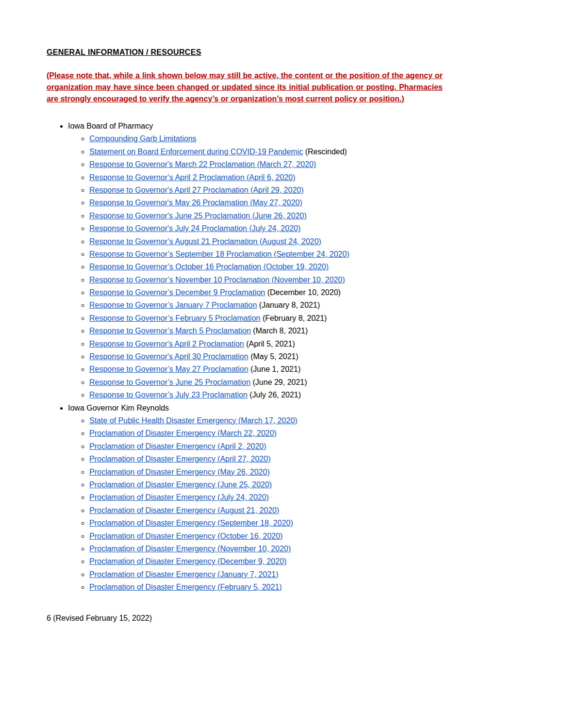GENERAL INFORMATION / RESOURCES
(Please note that, while a link shown below may still be active, the content or the position of the agency or organization may have since been changed or updated since its initial publication or posting. Pharmacies are strongly encouraged to verify the agency’s or organization’s most current policy or position.)
Iowa Board of Pharmacy
Compounding Garb Limitations
Statement on Board Enforcement during COVID-19 Pandemic (Rescinded)
Response to Governor's March 22 Proclamation (March 27, 2020)
Response to Governor’s April 2 Proclamation (April 6, 2020)
Response to Governor's April 27 Proclamation (April 29, 2020)
Response to Governor's May 26 Proclamation (May 27, 2020)
Response to Governor's June 25 Proclamation (June 26, 2020)
Response to Governor's July 24 Proclamation (July 24, 2020)
Response to Governor’s August 21 Proclamation (August 24, 2020)
Response to Governor’s September 18 Proclamation (September 24, 2020)
Response to Governor’s October 16 Proclamation (October 19, 2020)
Response to Governor’s November 10 Proclamation (November 10, 2020)
Response to Governor’s December 9 Proclamation (December 10, 2020)
Response to Governor’s January 7 Proclamation (January 8, 2021)
Response to Governor’s February 5 Proclamation (February 8, 2021)
Response to Governor’s March 5 Proclamation (March 8, 2021)
Response to Governor's April 2 Proclamation (April 5, 2021)
Response to Governor's April 30 Proclamation (May 5, 2021)
Response to Governor’s May 27 Proclamation (June 1, 2021)
Response to Governor’s June 25 Proclamation (June 29, 2021)
Response to Governor’s July 23 Proclamation (July 26, 2021)
Iowa Governor Kim Reynolds
State of Public Health Disaster Emergency (March 17, 2020)
Proclamation of Disaster Emergency (March 22, 2020)
Proclamation of Disaster Emergency (April 2, 2020)
Proclamation of Disaster Emergency (April 27, 2020)
Proclamation of Disaster Emergency (May 26, 2020)
Proclamation of Disaster Emergency (June 25, 2020)
Proclamation of Disaster Emergency (July 24, 2020)
Proclamation of Disaster Emergency (August 21, 2020)
Proclamation of Disaster Emergency (September 18, 2020)
Proclamation of Disaster Emergency (October 16, 2020)
Proclamation of Disaster Emergency (November 10, 2020)
Proclamation of Disaster Emergency (December 9, 2020)
Proclamation of Disaster Emergency (January 7, 2021)
Proclamation of Disaster Emergency (February 5, 2021)
6 (Revised February 15, 2022)